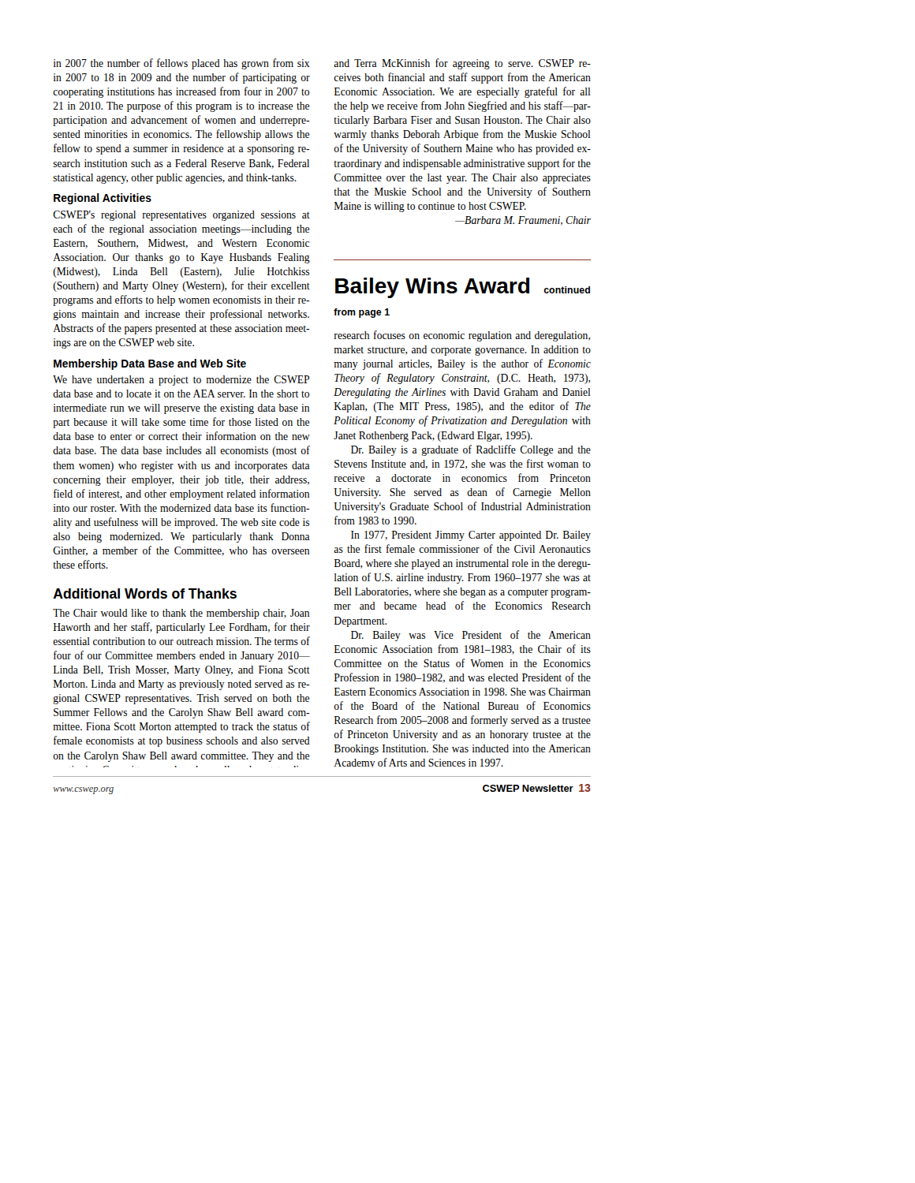in 2007 the number of fellows placed has grown from six in 2007 to 18 in 2009 and the number of participating or cooperating institutions has increased from four in 2007 to 21 in 2010. The purpose of this program is to increase the participation and advancement of women and underrepresented minorities in economics. The fellowship allows the fellow to spend a summer in residence at a sponsoring research institution such as a Federal Reserve Bank, Federal statistical agency, other public agencies, and think-tanks.
Regional Activities
CSWEP's regional representatives organized sessions at each of the regional association meetings—including the Eastern, Southern, Midwest, and Western Economic Association. Our thanks go to Kaye Husbands Fealing (Midwest), Linda Bell (Eastern), Julie Hotchkiss (Southern) and Marty Olney (Western), for their excellent programs and efforts to help women economists in their regions maintain and increase their professional networks. Abstracts of the papers presented at these association meetings are on the CSWEP web site.
Membership Data Base and Web Site
We have undertaken a project to modernize the CSWEP data base and to locate it on the AEA server. In the short to intermediate run we will preserve the existing data base in part because it will take some time for those listed on the data base to enter or correct their information on the new data base. The data base includes all economists (most of them women) who register with us and incorporates data concerning their employer, their job title, their address, field of interest, and other employment related information into our roster. With the modernized data base its functionality and usefulness will be improved. The web site code is also being modernized. We particularly thank Donna Ginther, a member of the Committee, who has overseen these efforts.
Additional Words of Thanks
The Chair would like to thank the membership chair, Joan Haworth and her staff, particularly Lee Fordham, for their essential contribution to our outreach mission. The terms of four of our Committee members ended in January 2010—Linda Bell, Trish Mosser, Marty Olney, and Fiona Scott Morton. Linda and Marty as previously noted served as regional CSWEP representatives. Trish served on both the Summer Fellows and the Carolyn Shaw Bell award committee. Fiona Scott Morton attempted to track the status of female economists at top business schools and also served on the Carolyn Shaw Bell award committee. They and the continuing Committee members have all made outstanding contributions and we are enormously grateful to them for their willingness to serve. The Chair thanks new Committee members Susan Averett, Linda Goldberg, Jennifer Imazeki,
and Terra McKinnish for agreeing to serve. CSWEP receives both financial and staff support from the American Economic Association. We are especially grateful for all the help we receive from John Siegfried and his staff—particularly Barbara Fiser and Susan Houston. The Chair also warmly thanks Deborah Arbique from the Muskie School of the University of Southern Maine who has provided extraordinary and indispensable administrative support for the Committee over the last year. The Chair also appreciates that the Muskie School and the University of Southern Maine is willing to continue to host CSWEP.
—Barbara M. Fraumeni, Chair
Bailey Wins Award continued from page 1
research focuses on economic regulation and deregulation, market structure, and corporate governance. In addition to many journal articles, Bailey is the author of Economic Theory of Regulatory Constraint, (D.C. Heath, 1973), Deregulating the Airlines with David Graham and Daniel Kaplan, (The MIT Press, 1985), and the editor of The Political Economy of Privatization and Deregulation with Janet Rothenberg Pack, (Edward Elgar, 1995).
Dr. Bailey is a graduate of Radcliffe College and the Stevens Institute and, in 1972, she was the first woman to receive a doctorate in economics from Princeton University. She served as dean of Carnegie Mellon University's Graduate School of Industrial Administration from 1983 to 1990.
In 1977, President Jimmy Carter appointed Dr. Bailey as the first female commissioner of the Civil Aeronautics Board, where she played an instrumental role in the deregulation of U.S. airline industry. From 1960–1977 she was at Bell Laboratories, where she began as a computer programmer and became head of the Economics Research Department.
Dr. Bailey was Vice President of the American Economic Association from 1981–1983, the Chair of its Committee on the Status of Women in the Economics Profession in 1980–1982, and was elected President of the Eastern Economics Association in 1998. She was Chairman of the Board of the National Bureau of Economics Research from 2005–2008 and formerly served as a trustee of Princeton University and as an honorary trustee at the Brookings Institution. She was inducted into the American Academy of Arts and Sciences in 1997.
www.cswep.org CSWEP Newsletter13